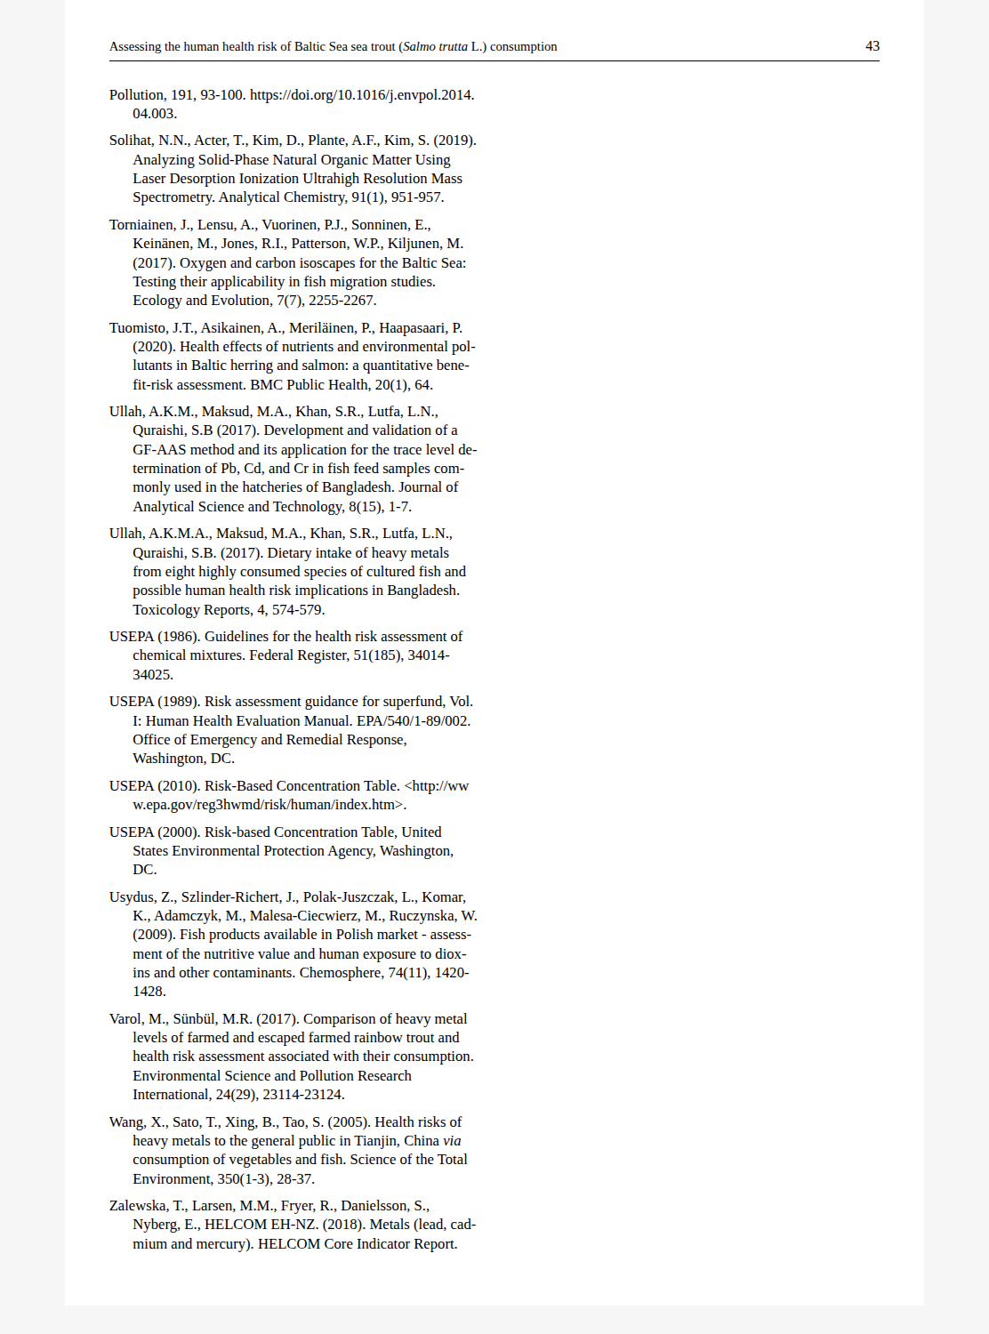Assessing the human health risk of Baltic Sea sea trout (Salmo trutta L.) consumption 43
Pollution, 191, 93-100. https://doi.org/10.1016/j.envpol.2014.04.003.
Solihat, N.N., Acter, T., Kim, D., Plante, A.F., Kim, S. (2019). Analyzing Solid-Phase Natural Organic Matter Using Laser Desorption Ionization Ultrahigh Resolution Mass Spectrometry. Analytical Chemistry, 91(1), 951-957.
Torniainen, J., Lensu, A., Vuorinen, P.J., Sonninen, E., Keinänen, M., Jones, R.I., Patterson, W.P., Kiljunen, M. (2017). Oxygen and carbon isoscapes for the Baltic Sea: Testing their applicability in fish migration studies. Ecology and Evolution, 7(7), 2255-2267.
Tuomisto, J.T., Asikainen, A., Meriläinen, P., Haapasaari, P. (2020). Health effects of nutrients and environmental pollutants in Baltic herring and salmon: a quantitative benefit-risk assessment. BMC Public Health, 20(1), 64.
Ullah, A.K.M., Maksud, M.A., Khan, S.R., Lutfa, L.N., Quraishi, S.B (2017). Development and validation of a GF-AAS method and its application for the trace level determination of Pb, Cd, and Cr in fish feed samples commonly used in the hatcheries of Bangladesh. Journal of Analytical Science and Technology, 8(15), 1-7.
Ullah, A.K.M.A., Maksud, M.A., Khan, S.R., Lutfa, L.N., Quraishi, S.B. (2017). Dietary intake of heavy metals from eight highly consumed species of cultured fish and possible human health risk implications in Bangladesh. Toxicology Reports, 4, 574-579.
USEPA (1986). Guidelines for the health risk assessment of chemical mixtures. Federal Register, 51(185), 34014-34025.
USEPA (1989). Risk assessment guidance for superfund, Vol. I: Human Health Evaluation Manual. EPA/540/1-89/002. Office of Emergency and Remedial Response, Washington, DC.
USEPA (2010). Risk-Based Concentration Table. <http://www.epa.gov/reg3hwmd/risk/human/index.htm>.
USEPA (2000). Risk-based Concentration Table, United States Environmental Protection Agency, Washington, DC.
Usydus, Z., Szlinder-Richert, J., Polak-Juszczak, L., Komar, K., Adamczyk, M., Malesa-Ciecwierz, M., Ruczynska, W. (2009). Fish products available in Polish market - assessment of the nutritive value and human exposure to dioxins and other contaminants. Chemosphere, 74(11), 1420-1428.
Varol, M., Sünbül, M.R. (2017). Comparison of heavy metal levels of farmed and escaped farmed rainbow trout and health risk assessment associated with their consumption. Environmental Science and Pollution Research International, 24(29), 23114-23124.
Wang, X., Sato, T., Xing, B., Tao, S. (2005). Health risks of heavy metals to the general public in Tianjin, China via consumption of vegetables and fish. Science of the Total Environment, 350(1-3), 28-37.
Zalewska, T., Larsen, M.M., Fryer, R., Danielsson, S., Nyberg, E., HELCOM EH-NZ. (2018). Metals (lead, cadmium and mercury). HELCOM Core Indicator Report.